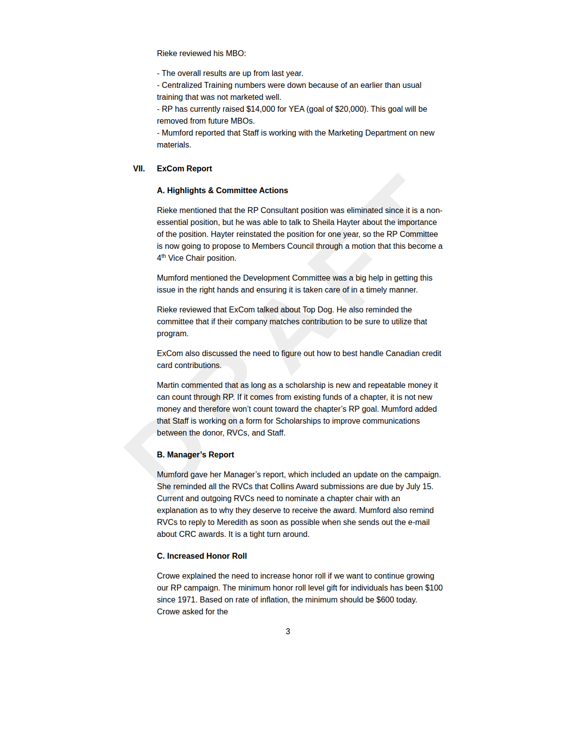DRAFT
Rieke reviewed his MBO:
- The overall results are up from last year.
- Centralized Training numbers were down because of an earlier than usual training that was not marketed well.
- RP has currently raised $14,000 for YEA (goal of $20,000). This goal will be removed from future MBOs.
- Mumford reported that Staff is working with the Marketing Department on new materials.
VII.
ExCom Report
A. Highlights & Committee Actions
Rieke mentioned that the RP Consultant position was eliminated since it is a non-essential position, but he was able to talk to Sheila Hayter about the importance of the position. Hayter reinstated the position for one year, so the RP Committee is now going to propose to Members Council through a motion that this become a 4th Vice Chair position.
Mumford mentioned the Development Committee was a big help in getting this issue in the right hands and ensuring it is taken care of in a timely manner.
Rieke reviewed that ExCom talked about Top Dog. He also reminded the committee that if their company matches contribution to be sure to utilize that program.
ExCom also discussed the need to figure out how to best handle Canadian credit card contributions.
Martin commented that as long as a scholarship is new and repeatable money it can count through RP. If it comes from existing funds of a chapter, it is not new money and therefore won’t count toward the chapter’s RP goal. Mumford added that Staff is working on a form for Scholarships to improve communications between the donor, RVCs, and Staff.
B. Manager’s Report
Mumford gave her Manager’s report, which included an update on the campaign. She reminded all the RVCs that Collins Award submissions are due by July 15. Current and outgoing RVCs need to nominate a chapter chair with an explanation as to why they deserve to receive the award. Mumford also remind RVCs to reply to Meredith as soon as possible when she sends out the e-mail about CRC awards. It is a tight turn around.
C. Increased Honor Roll
Crowe explained the need to increase honor roll if we want to continue growing our RP campaign. The minimum honor roll level gift for individuals has been $100 since 1971. Based on rate of inflation, the minimum should be $600 today. Crowe asked for the
3